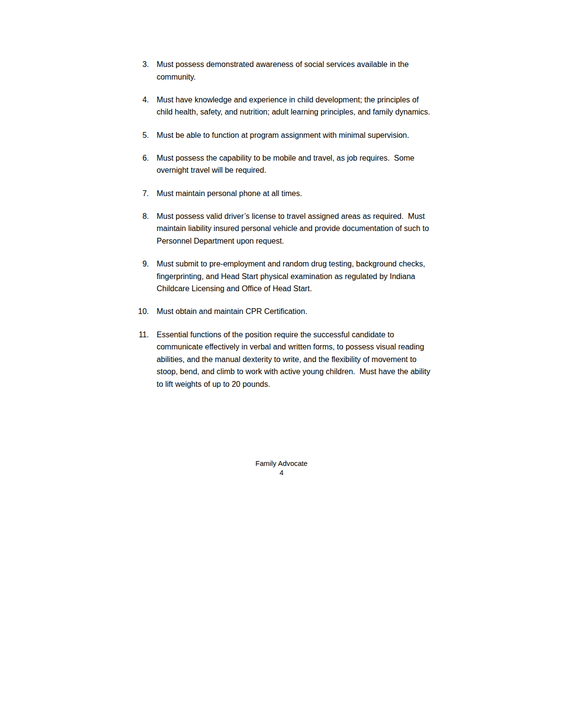Must possess demonstrated awareness of social services available in the community.
Must have knowledge and experience in child development; the principles of child health, safety, and nutrition; adult learning principles, and family dynamics.
Must be able to function at program assignment with minimal supervision.
Must possess the capability to be mobile and travel, as job requires. Some overnight travel will be required.
Must maintain personal phone at all times.
Must possess valid driver’s license to travel assigned areas as required. Must maintain liability insured personal vehicle and provide documentation of such to Personnel Department upon request.
Must submit to pre-employment and random drug testing, background checks, fingerprinting, and Head Start physical examination as regulated by Indiana Childcare Licensing and Office of Head Start.
Must obtain and maintain CPR Certification.
Essential functions of the position require the successful candidate to communicate effectively in verbal and written forms, to possess visual reading abilities, and the manual dexterity to write, and the flexibility of movement to stoop, bend, and climb to work with active young children. Must have the ability to lift weights of up to 20 pounds.
Family Advocate
4